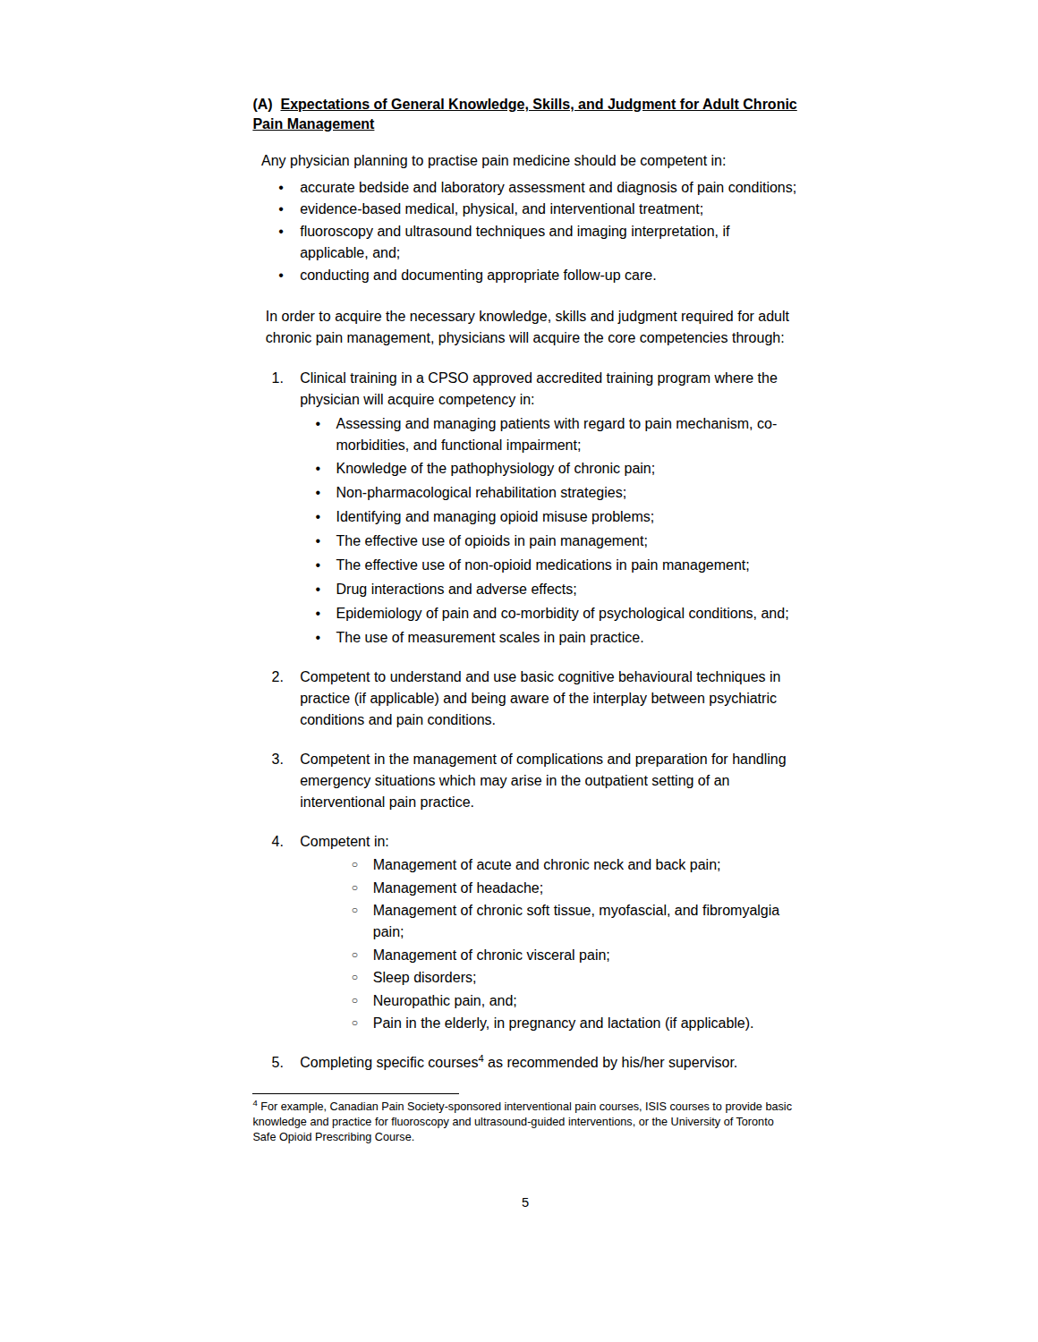(A) Expectations of General Knowledge, Skills, and Judgment for Adult Chronic Pain Management
Any physician planning to practise pain medicine should be competent in:
accurate bedside and laboratory assessment and diagnosis of pain conditions;
evidence-based medical, physical, and interventional treatment;
fluoroscopy and ultrasound techniques and imaging interpretation, if applicable, and;
conducting and documenting appropriate follow-up care.
In order to acquire the necessary knowledge, skills and judgment required for adult chronic pain management, physicians will acquire the core competencies through:
Clinical training in a CPSO approved accredited training program where the physician will acquire competency in:
Assessing and managing patients with regard to pain mechanism, co-morbidities, and functional impairment;
Knowledge of the pathophysiology of chronic pain;
Non-pharmacological rehabilitation strategies;
Identifying and managing opioid misuse problems;
The effective use of opioids in pain management;
The effective use of non-opioid medications in pain management;
Drug interactions and adverse effects;
Epidemiology of pain and co-morbidity of psychological conditions, and;
The use of measurement scales in pain practice.
Competent to understand and use basic cognitive behavioural techniques in practice (if applicable) and being aware of the interplay between psychiatric conditions and pain conditions.
Competent in the management of complications and preparation for handling emergency situations which may arise in the outpatient setting of an interventional pain practice.
Competent in:
Management of acute and chronic neck and back pain;
Management of headache;
Management of chronic soft tissue, myofascial, and fibromyalgia pain;
Management of chronic visceral pain;
Sleep disorders;
Neuropathic pain, and;
Pain in the elderly, in pregnancy and lactation (if applicable).
Completing specific courses4 as recommended by his/her supervisor.
4 For example, Canadian Pain Society-sponsored interventional pain courses, ISIS courses to provide basic knowledge and practice for fluoroscopy and ultrasound-guided interventions, or the University of Toronto Safe Opioid Prescribing Course.
5